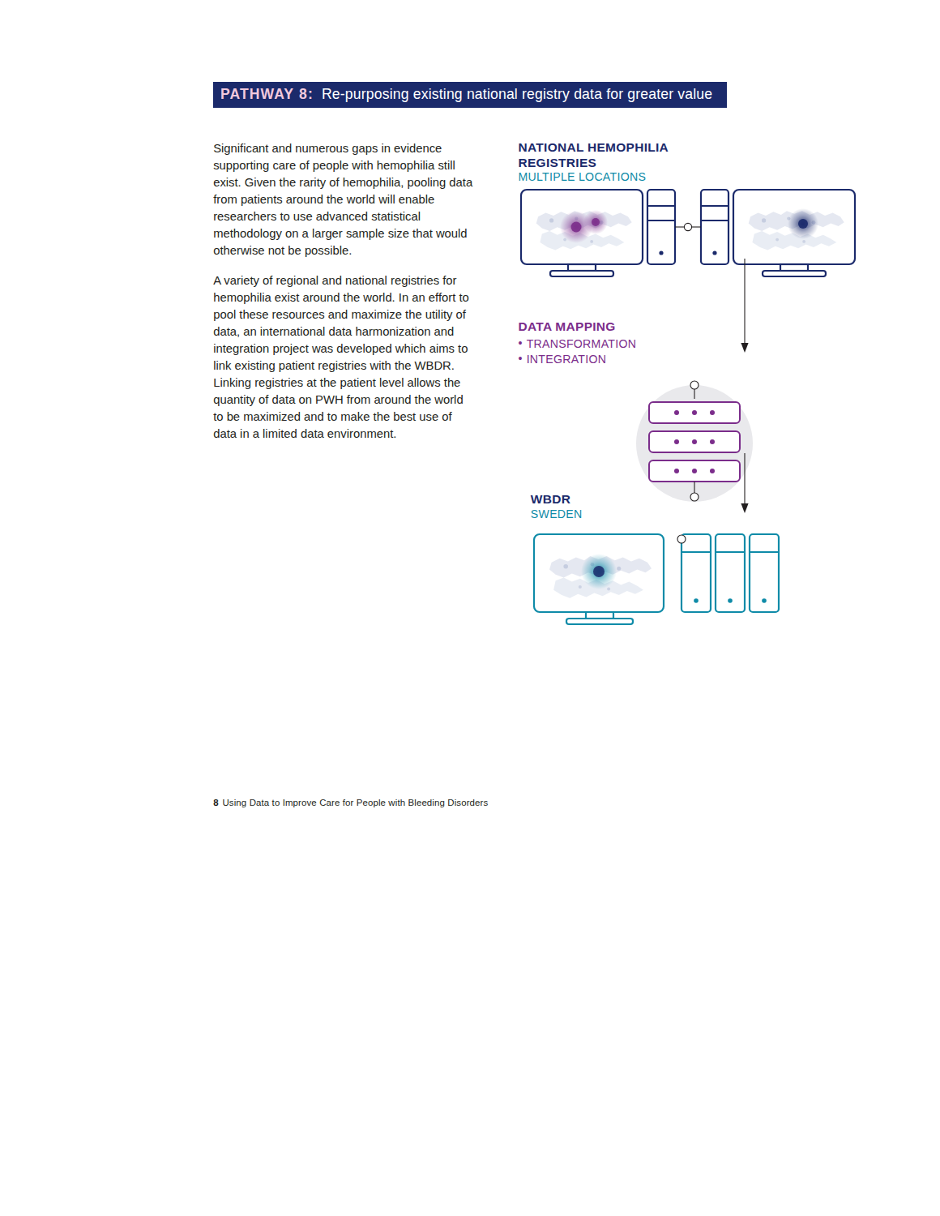PATHWAY 8: Re-purposing existing national registry data for greater value
Significant and numerous gaps in evidence supporting care of people with hemophilia still exist. Given the rarity of hemophilia, pooling data from patients around the world will enable researchers to use advanced statistical methodology on a larger sample size that would otherwise not be possible.
A variety of regional and national registries for hemophilia exist around the world. In an effort to pool these resources and maximize the utility of data, an international data harmonization and integration project was developed which aims to link existing patient registries with the WBDR. Linking registries at the patient level allows the quantity of data on PWH from around the world to be maximized and to make the best use of data in a limited data environment.
NATIONAL HEMOPHILIA REGISTRIES
MULTIPLE LOCATIONS
DATA MAPPING
TRANSFORMATION
INTEGRATION
WBDR
SWEDEN
8 Using Data to Improve Care for People with Bleeding Disorders